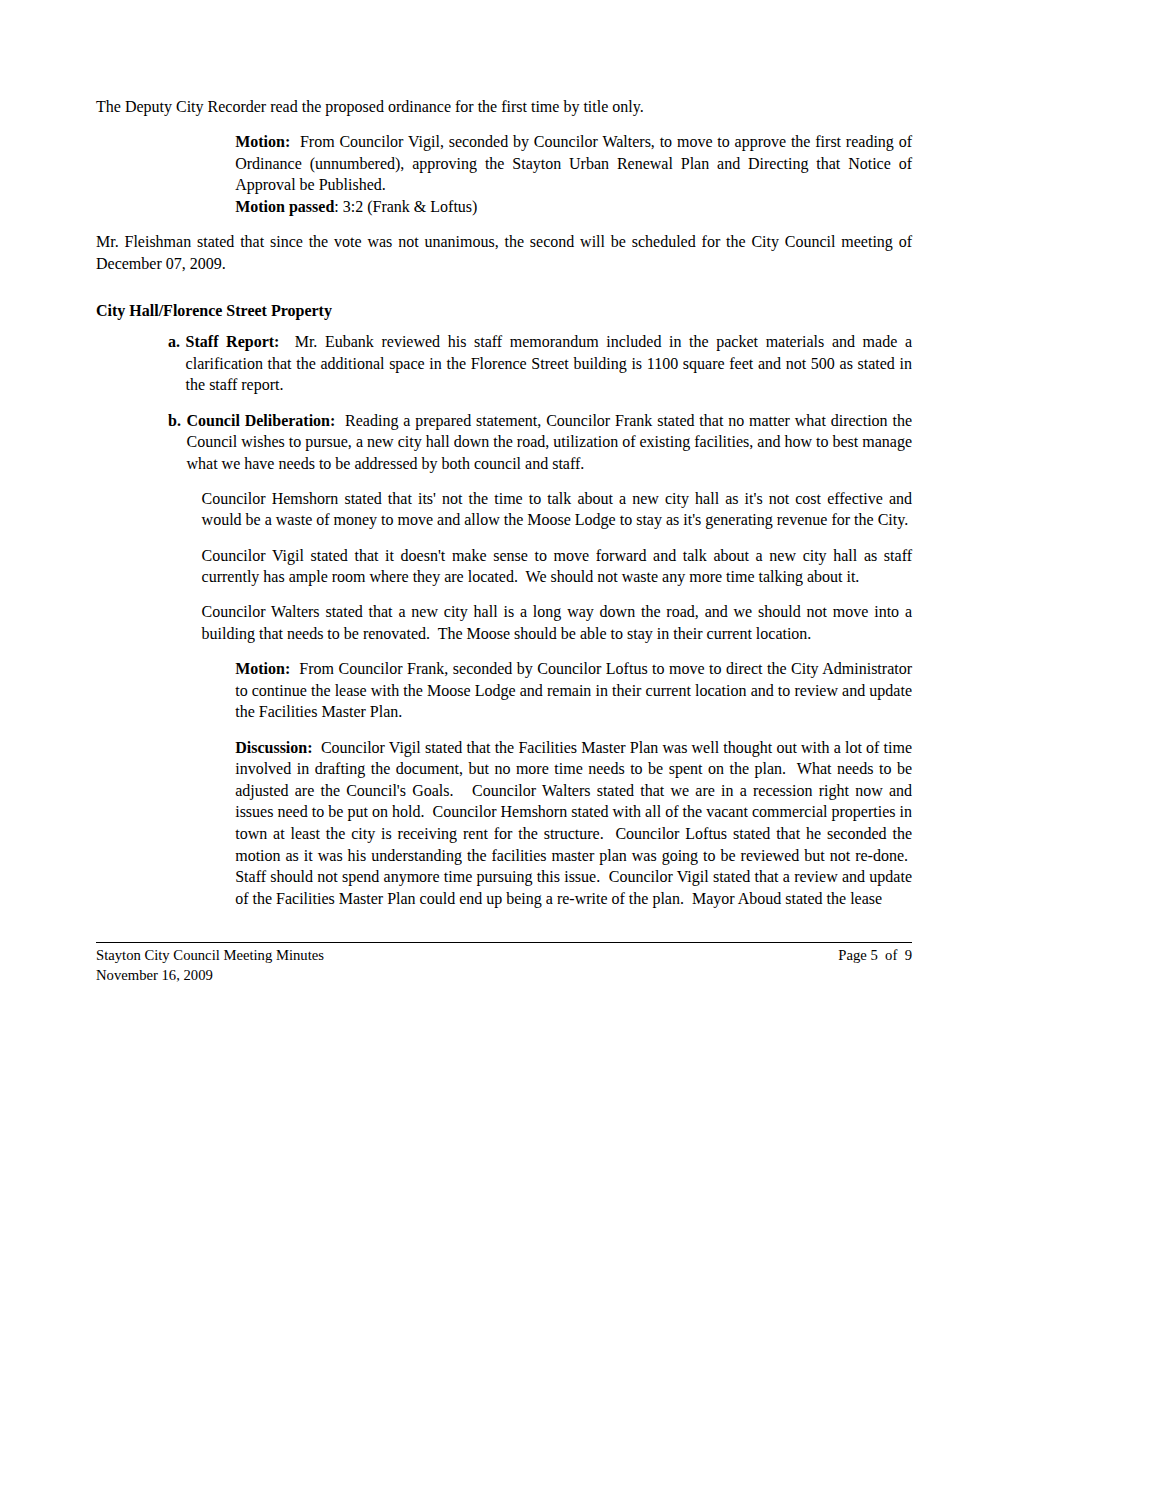The Deputy City Recorder read the proposed ordinance for the first time by title only.
Motion: From Councilor Vigil, seconded by Councilor Walters, to move to approve the first reading of Ordinance (unnumbered), approving the Stayton Urban Renewal Plan and Directing that Notice of Approval be Published.
Motion passed: 3:2 (Frank & Loftus)
Mr. Fleishman stated that since the vote was not unanimous, the second will be scheduled for the City Council meeting of December 07, 2009.
City Hall/Florence Street Property
a.
Staff Report: Mr. Eubank reviewed his staff memorandum included in the packet materials and made a clarification that the additional space in the Florence Street building is 1100 square feet and not 500 as stated in the staff report.
b.
Council Deliberation: Reading a prepared statement, Councilor Frank stated that no matter what direction the Council wishes to pursue, a new city hall down the road, utilization of existing facilities, and how to best manage what we have needs to be addressed by both council and staff.
Councilor Hemshorn stated that its' not the time to talk about a new city hall as it's not cost effective and would be a waste of money to move and allow the Moose Lodge to stay as it's generating revenue for the City.
Councilor Vigil stated that it doesn't make sense to move forward and talk about a new city hall as staff currently has ample room where they are located. We should not waste any more time talking about it.
Councilor Walters stated that a new city hall is a long way down the road, and we should not move into a building that needs to be renovated. The Moose should be able to stay in their current location.
Motion: From Councilor Frank, seconded by Councilor Loftus to move to direct the City Administrator to continue the lease with the Moose Lodge and remain in their current location and to review and update the Facilities Master Plan.
Discussion: Councilor Vigil stated that the Facilities Master Plan was well thought out with a lot of time involved in drafting the document, but no more time needs to be spent on the plan. What needs to be adjusted are the Council's Goals. Councilor Walters stated that we are in a recession right now and issues need to be put on hold. Councilor Hemshorn stated with all of the vacant commercial properties in town at least the city is receiving rent for the structure. Councilor Loftus stated that he seconded the motion as it was his understanding the facilities master plan was going to be reviewed but not re-done. Staff should not spend anymore time pursuing this issue. Councilor Vigil stated that a review and update of the Facilities Master Plan could end up being a re-write of the plan. Mayor Aboud stated the lease
Stayton City Council Meeting Minutes
November 16, 2009
Page 5 of 9